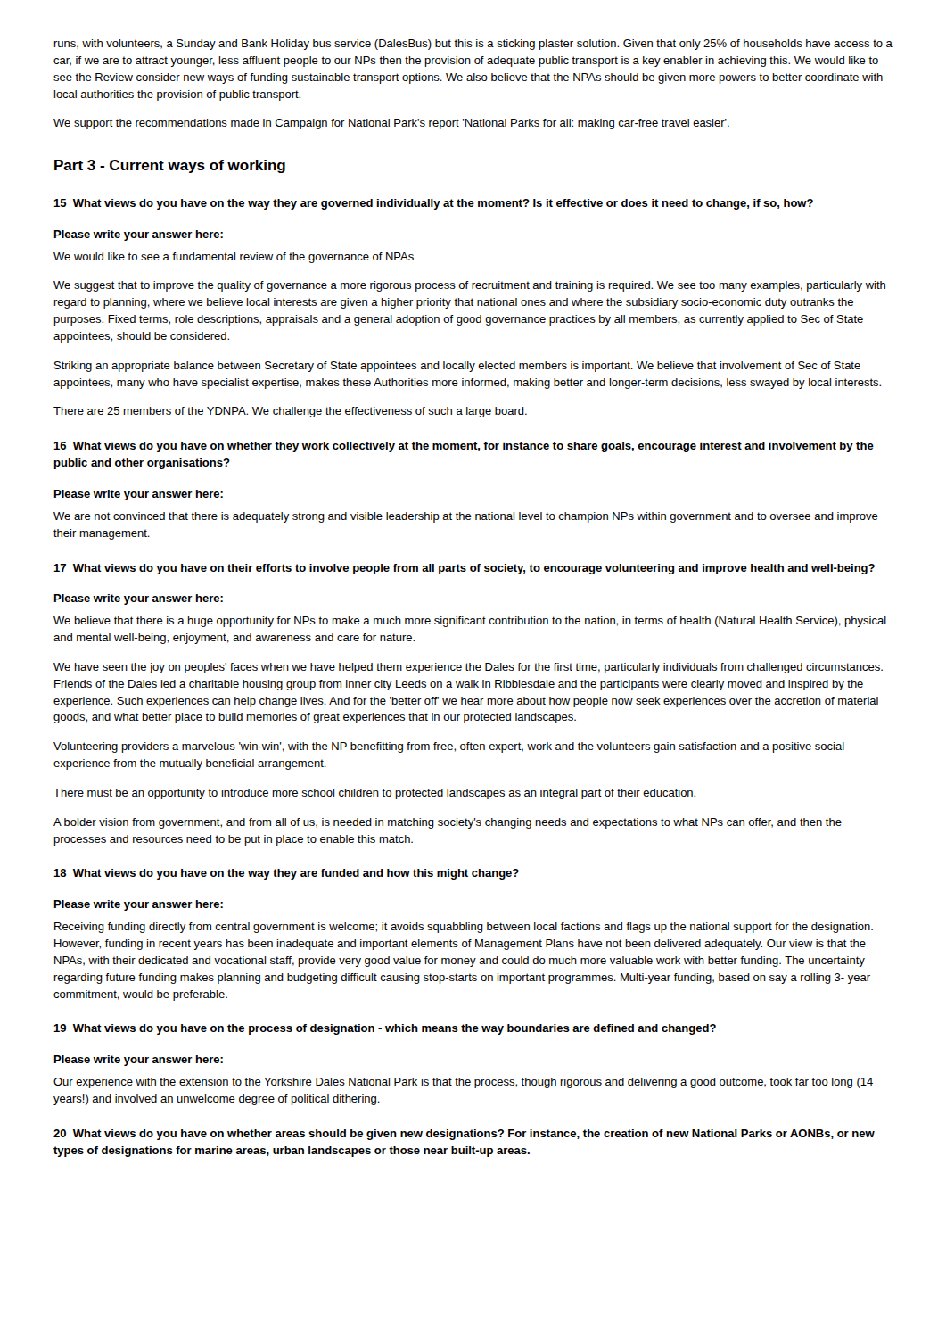runs, with volunteers, a Sunday and Bank Holiday bus service (DalesBus) but this is a sticking plaster solution. Given that only 25% of households have access to a car, if we are to attract younger, less affluent people to our NPs then the provision of adequate public transport is a key enabler in achieving this. We would like to see the Review consider new ways of funding sustainable transport options. We also believe that the NPAs should be given more powers to better coordinate with local authorities the provision of public transport.
We support the recommendations made in Campaign for National Park's report 'National Parks for all: making car-free travel easier'.
Part 3 - Current ways of working
15 What views do you have on the way they are governed individually at the moment? Is it effective or does it need to change, if so, how?
Please write your answer here:
We would like to see a fundamental review of the governance of NPAs
We suggest that to improve the quality of governance a more rigorous process of recruitment and training is required. We see too many examples, particularly with regard to planning, where we believe local interests are given a higher priority that national ones and where the subsidiary socio-economic duty outranks the purposes. Fixed terms, role descriptions, appraisals and a general adoption of good governance practices by all members, as currently applied to Sec of State appointees, should be considered.
Striking an appropriate balance between Secretary of State appointees and locally elected members is important. We believe that involvement of Sec of State appointees, many who have specialist expertise, makes these Authorities more informed, making better and longer-term decisions, less swayed by local interests.
There are 25 members of the YDNPA. We challenge the effectiveness of such a large board.
16 What views do you have on whether they work collectively at the moment, for instance to share goals, encourage interest and involvement by the public and other organisations?
Please write your answer here:
We are not convinced that there is adequately strong and visible leadership at the national level to champion NPs within government and to oversee and improve their management.
17 What views do you have on their efforts to involve people from all parts of society, to encourage volunteering and improve health and well-being?
Please write your answer here:
We believe that there is a huge opportunity for NPs to make a much more significant contribution to the nation, in terms of health (Natural Health Service), physical and mental well-being, enjoyment, and awareness and care for nature.
We have seen the joy on peoples' faces when we have helped them experience the Dales for the first time, particularly individuals from challenged circumstances. Friends of the Dales led a charitable housing group from inner city Leeds on a walk in Ribblesdale and the participants were clearly moved and inspired by the experience. Such experiences can help change lives. And for the 'better off' we hear more about how people now seek experiences over the accretion of material goods, and what better place to build memories of great experiences that in our protected landscapes.
Volunteering providers a marvelous 'win-win', with the NP benefitting from free, often expert, work and the volunteers gain satisfaction and a positive social experience from the mutually beneficial arrangement.
There must be an opportunity to introduce more school children to protected landscapes as an integral part of their education.
A bolder vision from government, and from all of us, is needed in matching society's changing needs and expectations to what NPs can offer, and then the processes and resources need to be put in place to enable this match.
18 What views do you have on the way they are funded and how this might change?
Please write your answer here:
Receiving funding directly from central government is welcome; it avoids squabbling between local factions and flags up the national support for the designation. However, funding in recent years has been inadequate and important elements of Management Plans have not been delivered adequately. Our view is that the NPAs, with their dedicated and vocational staff, provide very good value for money and could do much more valuable work with better funding. The uncertainty regarding future funding makes planning and budgeting difficult causing stop-starts on important programmes. Multi-year funding, based on say a rolling 3- year commitment, would be preferable.
19 What views do you have on the process of designation - which means the way boundaries are defined and changed?
Please write your answer here:
Our experience with the extension to the Yorkshire Dales National Park is that the process, though rigorous and delivering a good outcome, took far too long (14 years!) and involved an unwelcome degree of political dithering.
20 What views do you have on whether areas should be given new designations? For instance, the creation of new National Parks or AONBs, or new types of designations for marine areas, urban landscapes or those near built-up areas.